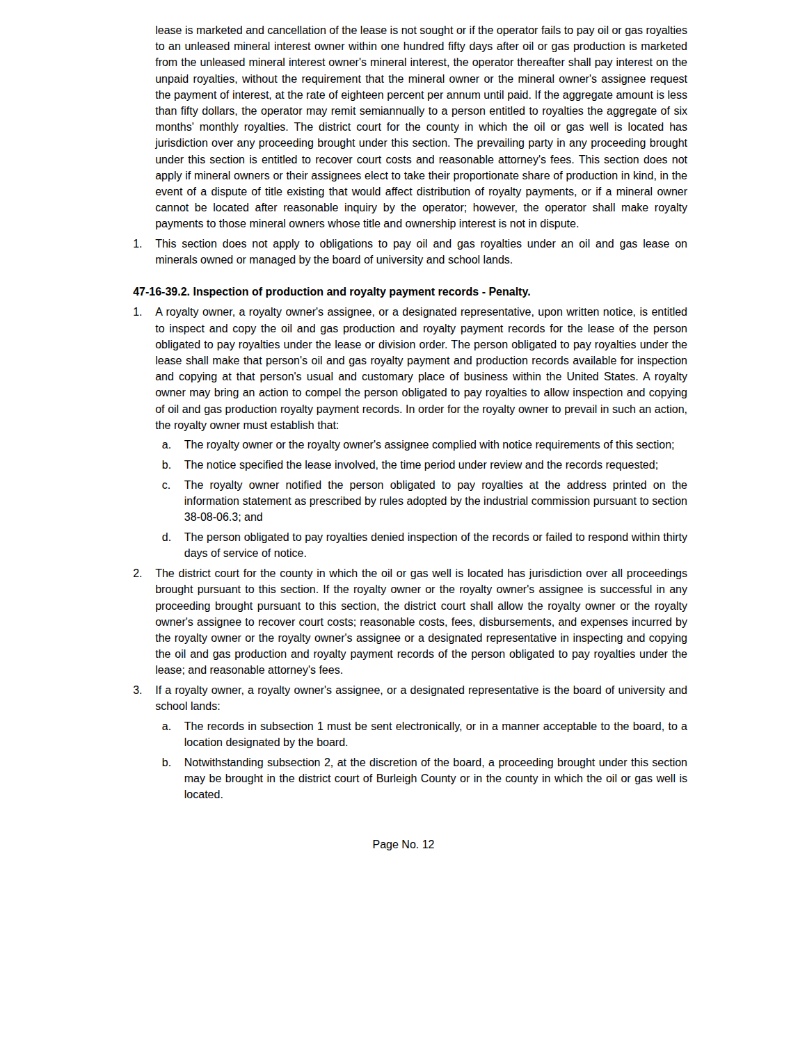lease is marketed and cancellation of the lease is not sought or if the operator fails to pay oil or gas royalties to an unleased mineral interest owner within one hundred fifty days after oil or gas production is marketed from the unleased mineral interest owner's mineral interest, the operator thereafter shall pay interest on the unpaid royalties, without the requirement that the mineral owner or the mineral owner's assignee request the payment of interest, at the rate of eighteen percent per annum until paid. If the aggregate amount is less than fifty dollars, the operator may remit semiannually to a person entitled to royalties the aggregate of six months' monthly royalties. The district court for the county in which the oil or gas well is located has jurisdiction over any proceeding brought under this section. The prevailing party in any proceeding brought under this section is entitled to recover court costs and reasonable attorney's fees. This section does not apply if mineral owners or their assignees elect to take their proportionate share of production in kind, in the event of a dispute of title existing that would affect distribution of royalty payments, or if a mineral owner cannot be located after reasonable inquiry by the operator; however, the operator shall make royalty payments to those mineral owners whose title and ownership interest is not in dispute.
This section does not apply to obligations to pay oil and gas royalties under an oil and gas lease on minerals owned or managed by the board of university and school lands.
47-16-39.2. Inspection of production and royalty payment records - Penalty.
A royalty owner, a royalty owner's assignee, or a designated representative, upon written notice, is entitled to inspect and copy the oil and gas production and royalty payment records for the lease of the person obligated to pay royalties under the lease or division order. The person obligated to pay royalties under the lease shall make that person's oil and gas royalty payment and production records available for inspection and copying at that person's usual and customary place of business within the United States. A royalty owner may bring an action to compel the person obligated to pay royalties to allow inspection and copying of oil and gas production royalty payment records. In order for the royalty owner to prevail in such an action, the royalty owner must establish that:
The royalty owner or the royalty owner's assignee complied with notice requirements of this section;
The notice specified the lease involved, the time period under review and the records requested;
The royalty owner notified the person obligated to pay royalties at the address printed on the information statement as prescribed by rules adopted by the industrial commission pursuant to section 38-08-06.3; and
The person obligated to pay royalties denied inspection of the records or failed to respond within thirty days of service of notice.
The district court for the county in which the oil or gas well is located has jurisdiction over all proceedings brought pursuant to this section. If the royalty owner or the royalty owner's assignee is successful in any proceeding brought pursuant to this section, the district court shall allow the royalty owner or the royalty owner's assignee to recover court costs; reasonable costs, fees, disbursements, and expenses incurred by the royalty owner or the royalty owner's assignee or a designated representative in inspecting and copying the oil and gas production and royalty payment records of the person obligated to pay royalties under the lease; and reasonable attorney's fees.
If a royalty owner, a royalty owner's assignee, or a designated representative is the board of university and school lands:
The records in subsection 1 must be sent electronically, or in a manner acceptable to the board, to a location designated by the board.
Notwithstanding subsection 2, at the discretion of the board, a proceeding brought under this section may be brought in the district court of Burleigh County or in the county in which the oil or gas well is located.
Page No. 12